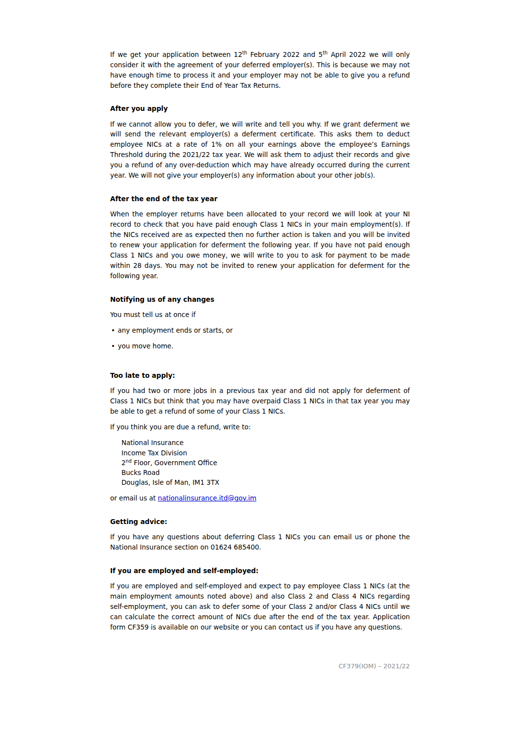If we get your application between 12th February 2022 and 5th April 2022 we will only consider it with the agreement of your deferred employer(s). This is because we may not have enough time to process it and your employer may not be able to give you a refund before they complete their End of Year Tax Returns.
After you apply
If we cannot allow you to defer, we will write and tell you why. If we grant deferment we will send the relevant employer(s) a deferment certificate. This asks them to deduct employee NICs at a rate of 1% on all your earnings above the employee’s Earnings Threshold during the 2021/22 tax year. We will ask them to adjust their records and give you a refund of any over-deduction which may have already occurred during the current year. We will not give your employer(s) any information about your other job(s).
After the end of the tax year
When the employer returns have been allocated to your record we will look at your NI record to check that you have paid enough Class 1 NICs in your main employment(s). If the NICs received are as expected then no further action is taken and you will be invited to renew your application for deferment the following year. If you have not paid enough Class 1 NICs and you owe money, we will write to you to ask for payment to be made within 28 days. You may not be invited to renew your application for deferment for the following year.
Notifying us of any changes
You must tell us at once if
any employment ends or starts, or
you move home.
Too late to apply:
If you had two or more jobs in a previous tax year and did not apply for deferment of Class 1 NICs but think that you may have overpaid Class 1 NICs in that tax year you may be able to get a refund of some of your Class 1 NICs.
If you think you are due a refund, write to:
National Insurance
Income Tax Division
2nd Floor, Government Office
Bucks Road
Douglas, Isle of Man, IM1 3TX
or email us at nationalinsurance.itd@gov.im
Getting advice:
If you have any questions about deferring Class 1 NICs you can email us or phone the National Insurance section on 01624 685400.
If you are employed and self-employed:
If you are employed and self-employed and expect to pay employee Class 1 NICs (at the main employment amounts noted above) and also Class 2 and Class 4 NICs regarding self-employment, you can ask to defer some of your Class 2 and/or Class 4 NICs until we can calculate the correct amount of NICs due after the end of the tax year. Application form CF359 is available on our website or you can contact us if you have any questions.
CF379(IOM) – 2021/22